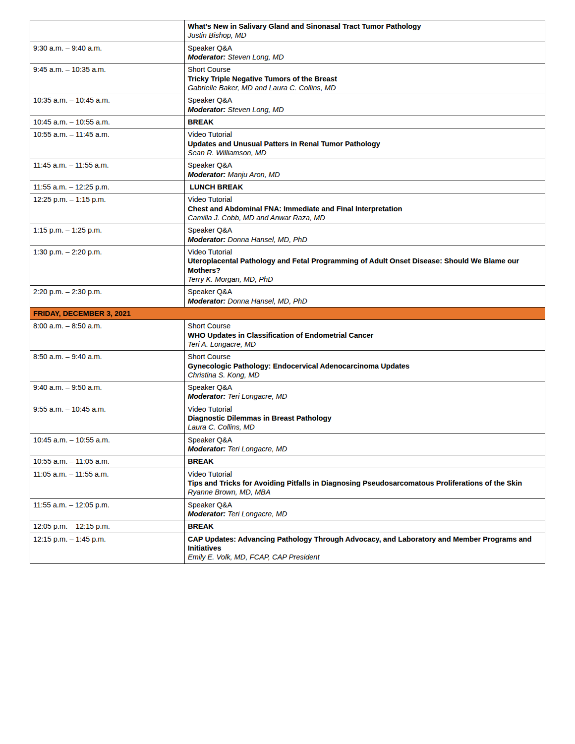| | What’s New in Salivary Gland and Sinonasal Tract Tumor Pathology Justin Bishop, MD |
| 9:30 a.m. – 9:40 a.m. | Speaker Q&A Moderator: Steven Long, MD |
| 9:45 a.m. – 10:35 a.m. | Short Course Tricky Triple Negative Tumors of the Breast Gabrielle Baker, MD and Laura C. Collins, MD |
| 10:35 a.m. – 10:45 a.m. | Speaker Q&A Moderator: Steven Long, MD |
| 10:45 a.m. – 10:55 a.m. | BREAK |
| 10:55 a.m. – 11:45 a.m. | Video Tutorial Updates and Unusual Patters in Renal Tumor Pathology Sean R. Williamson, MD |
| 11:45 a.m. – 11:55 a.m. | Speaker Q&A Moderator: Manju Aron, MD |
| 11:55 a.m. – 12:25 p.m. | LUNCH BREAK |
| 12:25 p.m. – 1:15 p.m. | Video Tutorial Chest and Abdominal FNA: Immediate and Final Interpretation Camilla J. Cobb, MD and Anwar Raza, MD |
| 1:15 p.m. – 1:25 p.m. | Speaker Q&A Moderator: Donna Hansel, MD, PhD |
| 1:30 p.m. – 2:20 p.m. | Video Tutorial Uteroplacental Pathology and Fetal Programming of Adult Onset Disease: Should We Blame our Mothers? Terry K. Morgan, MD, PhD |
| 2:20 p.m. – 2:30 p.m. | Speaker Q&A Moderator: Donna Hansel, MD, PhD |
| FRIDAY, DECEMBER 3, 2021 |
| 8:00 a.m. – 8:50 a.m. | Short Course WHO Updates in Classification of Endometrial Cancer Teri A. Longacre, MD |
| 8:50 a.m. – 9:40 a.m. | Short Course Gynecologic Pathology: Endocervical Adenocarcinoma Updates Christina S. Kong, MD |
| 9:40 a.m. – 9:50 a.m. | Speaker Q&A Moderator: Teri Longacre, MD |
| 9:55 a.m. – 10:45 a.m. | Video Tutorial Diagnostic Dilemmas in Breast Pathology Laura C. Collins, MD |
| 10:45 a.m. – 10:55 a.m. | Speaker Q&A Moderator: Teri Longacre, MD |
| 10:55 a.m. – 11:05 a.m. | BREAK |
| 11:05 a.m. – 11:55 a.m. | Video Tutorial Tips and Tricks for Avoiding Pitfalls in Diagnosing Pseudosarcomatous Proliferations of the Skin Ryanne Brown, MD, MBA |
| 11:55 a.m. – 12:05 p.m. | Speaker Q&A Moderator: Teri Longacre, MD |
| 12:05 p.m. – 12:15 p.m. | BREAK |
| 12:15 p.m. – 1:45 p.m. | CAP Updates: Advancing Pathology Through Advocacy, and Laboratory and Member Programs and Initiatives Emily E. Volk, MD, FCAP, CAP President |